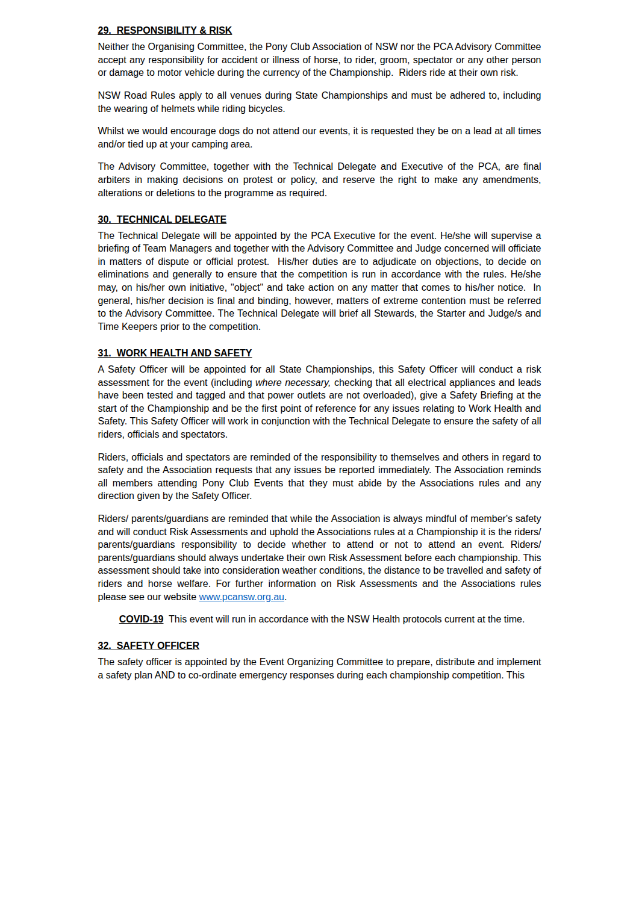29. RESPONSIBILITY & RISK
Neither the Organising Committee, the Pony Club Association of NSW nor the PCA Advisory Committee accept any responsibility for accident or illness of horse, to rider, groom, spectator or any other person or damage to motor vehicle during the currency of the Championship. Riders ride at their own risk.
NSW Road Rules apply to all venues during State Championships and must be adhered to, including the wearing of helmets while riding bicycles.
Whilst we would encourage dogs do not attend our events, it is requested they be on a lead at all times and/or tied up at your camping area.
The Advisory Committee, together with the Technical Delegate and Executive of the PCA, are final arbiters in making decisions on protest or policy, and reserve the right to make any amendments, alterations or deletions to the programme as required.
30. TECHNICAL DELEGATE
The Technical Delegate will be appointed by the PCA Executive for the event. He/she will supervise a briefing of Team Managers and together with the Advisory Committee and Judge concerned will officiate in matters of dispute or official protest. His/her duties are to adjudicate on objections, to decide on eliminations and generally to ensure that the competition is run in accordance with the rules. He/she may, on his/her own initiative, "object" and take action on any matter that comes to his/her notice. In general, his/her decision is final and binding, however, matters of extreme contention must be referred to the Advisory Committee. The Technical Delegate will brief all Stewards, the Starter and Judge/s and Time Keepers prior to the competition.
31. WORK HEALTH AND SAFETY
A Safety Officer will be appointed for all State Championships, this Safety Officer will conduct a risk assessment for the event (including where necessary, checking that all electrical appliances and leads have been tested and tagged and that power outlets are not overloaded), give a Safety Briefing at the start of the Championship and be the first point of reference for any issues relating to Work Health and Safety. This Safety Officer will work in conjunction with the Technical Delegate to ensure the safety of all riders, officials and spectators.
Riders, officials and spectators are reminded of the responsibility to themselves and others in regard to safety and the Association requests that any issues be reported immediately. The Association reminds all members attending Pony Club Events that they must abide by the Associations rules and any direction given by the Safety Officer.
Riders/ parents/guardians are reminded that while the Association is always mindful of member's safety and will conduct Risk Assessments and uphold the Associations rules at a Championship it is the riders/ parents/guardians responsibility to decide whether to attend or not to attend an event. Riders/ parents/guardians should always undertake their own Risk Assessment before each championship. This assessment should take into consideration weather conditions, the distance to be travelled and safety of riders and horse welfare. For further information on Risk Assessments and the Associations rules please see our website www.pcansw.org.au.
COVID-19 This event will run in accordance with the NSW Health protocols current at the time.
32. SAFETY OFFICER
The safety officer is appointed by the Event Organizing Committee to prepare, distribute and implement a safety plan AND to co-ordinate emergency responses during each championship competition. This